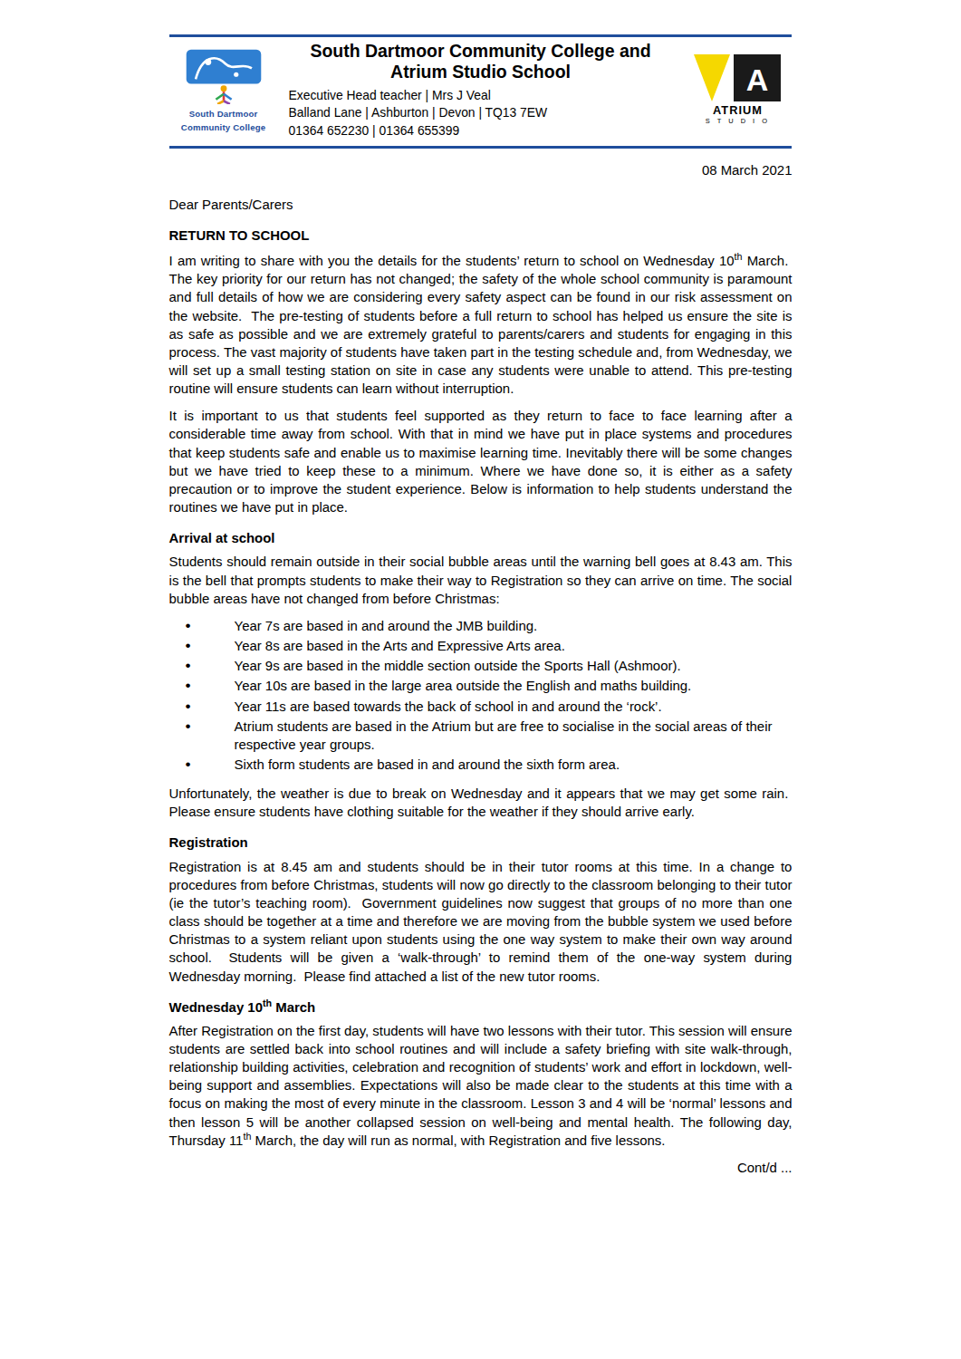South Dartmoor
Community College
South Dartmoor Community College and Atrium Studio School
Executive Head teacher | Mrs J Veal
Balland Lane | Ashburton | Devon | TQ13 7EW
01364 652230 | 01364 655399
A
ATRIUM
S T U D I O
08 March 2021
Dear Parents/Carers
RETURN TO SCHOOL
I am writing to share with you the details for the students’ return to school on Wednesday 10th March. The key priority for our return has not changed; the safety of the whole school community is paramount and full details of how we are considering every safety aspect can be found in our risk assessment on the website. The pre-testing of students before a full return to school has helped us ensure the site is as safe as possible and we are extremely grateful to parents/carers and students for engaging in this process. The vast majority of students have taken part in the testing schedule and, from Wednesday, we will set up a small testing station on site in case any students were unable to attend. This pre-testing routine will ensure students can learn without interruption.
It is important to us that students feel supported as they return to face to face learning after a considerable time away from school. With that in mind we have put in place systems and procedures that keep students safe and enable us to maximise learning time. Inevitably there will be some changes but we have tried to keep these to a minimum. Where we have done so, it is either as a safety precaution or to improve the student experience. Below is information to help students understand the routines we have put in place.
Arrival at school
Students should remain outside in their social bubble areas until the warning bell goes at 8.43 am. This is the bell that prompts students to make their way to Registration so they can arrive on time. The social bubble areas have not changed from before Christmas:
Year 7s are based in and around the JMB building.
Year 8s are based in the Arts and Expressive Arts area.
Year 9s are based in the middle section outside the Sports Hall (Ashmoor).
Year 10s are based in the large area outside the English and maths building.
Year 11s are based towards the back of school in and around the ‘rock’.
Atrium students are based in the Atrium but are free to socialise in the social areas of their respective year groups.
Sixth form students are based in and around the sixth form area.
Unfortunately, the weather is due to break on Wednesday and it appears that we may get some rain. Please ensure students have clothing suitable for the weather if they should arrive early.
Registration
Registration is at 8.45 am and students should be in their tutor rooms at this time. In a change to procedures from before Christmas, students will now go directly to the classroom belonging to their tutor (ie the tutor’s teaching room). Government guidelines now suggest that groups of no more than one class should be together at a time and therefore we are moving from the bubble system we used before Christmas to a system reliant upon students using the one way system to make their own way around school. Students will be given a ‘walk-through’ to remind them of the one-way system during Wednesday morning. Please find attached a list of the new tutor rooms.
Wednesday 10th March
After Registration on the first day, students will have two lessons with their tutor. This session will ensure students are settled back into school routines and will include a safety briefing with site walk-through, relationship building activities, celebration and recognition of students’ work and effort in lockdown, well-being support and assemblies. Expectations will also be made clear to the students at this time with a focus on making the most of every minute in the classroom. Lesson 3 and 4 will be ‘normal’ lessons and then lesson 5 will be another collapsed session on well-being and mental health. The following day, Thursday 11th March, the day will run as normal, with Registration and five lessons.
Cont/d ...